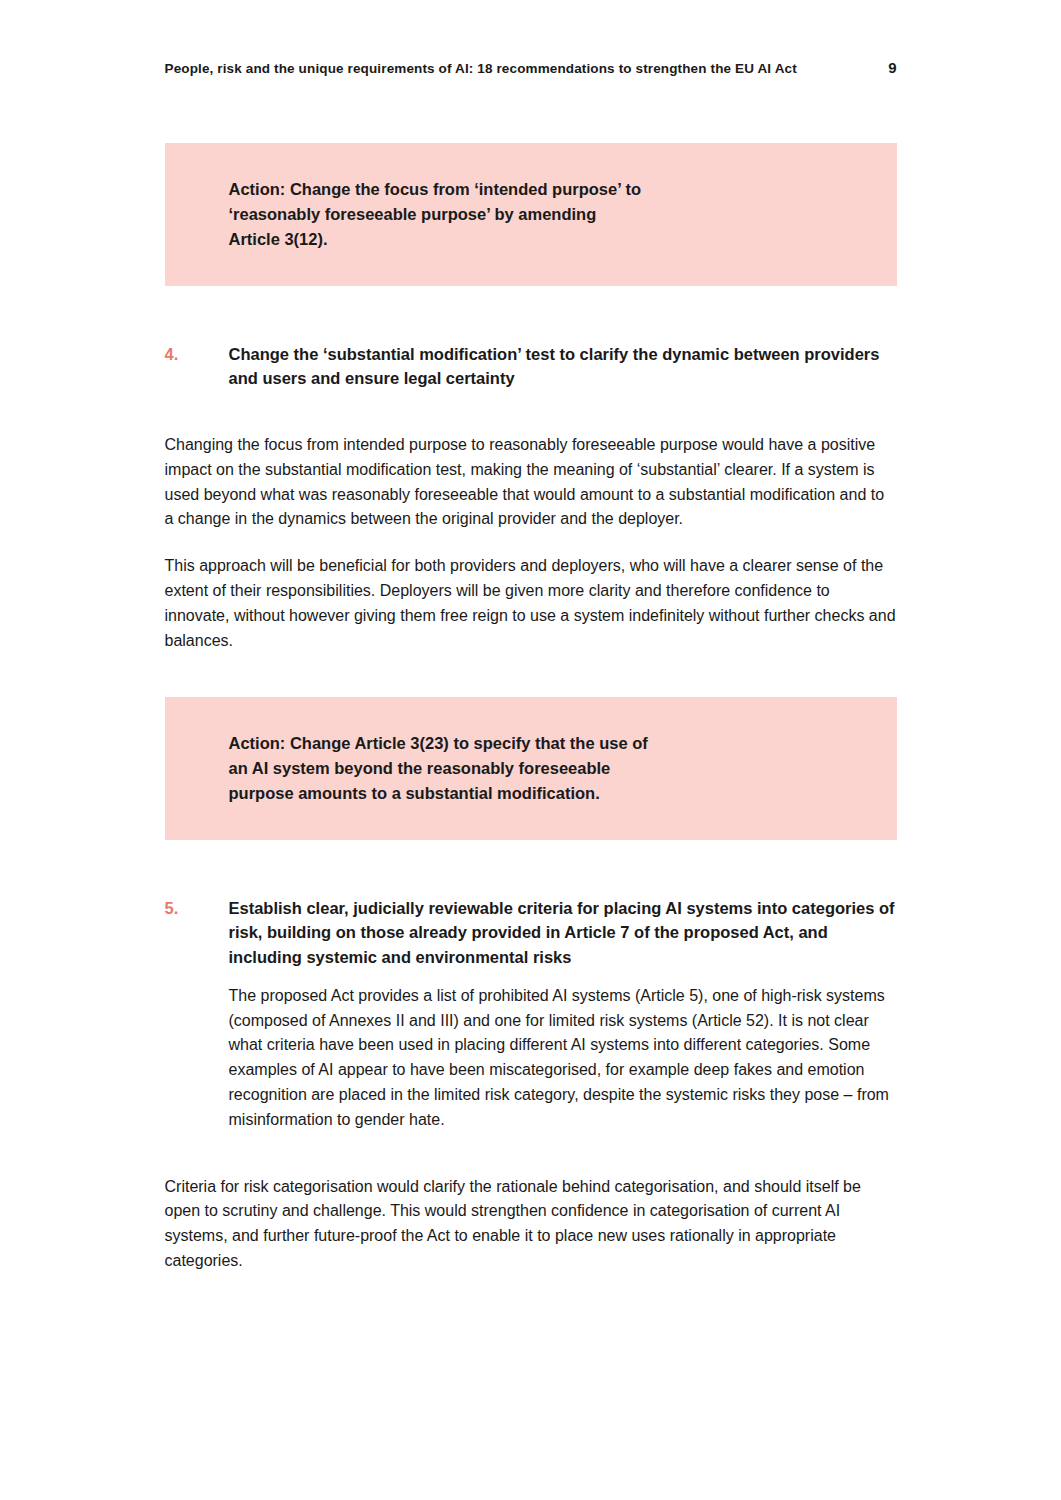People, risk and the unique requirements of AI: 18 recommendations to strengthen the EU AI Act
9
Action: Change the focus from ‘intended purpose’ to ‘reasonably foreseeable purpose’ by amending Article 3(12).
4.
Change the ‘substantial modification’ test to clarify the dynamic between providers and users and ensure legal certainty
Changing the focus from intended purpose to reasonably foreseeable purpose would have a positive impact on the substantial modification test, making the meaning of ‘substantial’ clearer. If a system is used beyond what was reasonably foreseeable that would amount to a substantial modification and to a change in the dynamics between the original provider and the deployer.
This approach will be beneficial for both providers and deployers, who will have a clearer sense of the extent of their responsibilities. Deployers will be given more clarity and therefore confidence to innovate, without however giving them free reign to use a system indefinitely without further checks and balances.
Action: Change Article 3(23) to specify that the use of an AI system beyond the reasonably foreseeable purpose amounts to a substantial modification.
5.
Establish clear, judicially reviewable criteria for placing AI systems into categories of risk, building on those already provided in Article 7 of the proposed Act, and including systemic and environmental risks
The proposed Act provides a list of prohibited AI systems (Article 5), one of high-risk systems (composed of Annexes II and III) and one for limited risk systems (Article 52). It is not clear what criteria have been used in placing different AI systems into different categories. Some examples of AI appear to have been miscategorised, for example deep fakes and emotion recognition are placed in the limited risk category, despite the systemic risks they pose – from misinformation to gender hate.
Criteria for risk categorisation would clarify the rationale behind categorisation, and should itself be open to scrutiny and challenge. This would strengthen confidence in categorisation of current AI systems, and further future-proof the Act to enable it to place new uses rationally in appropriate categories.